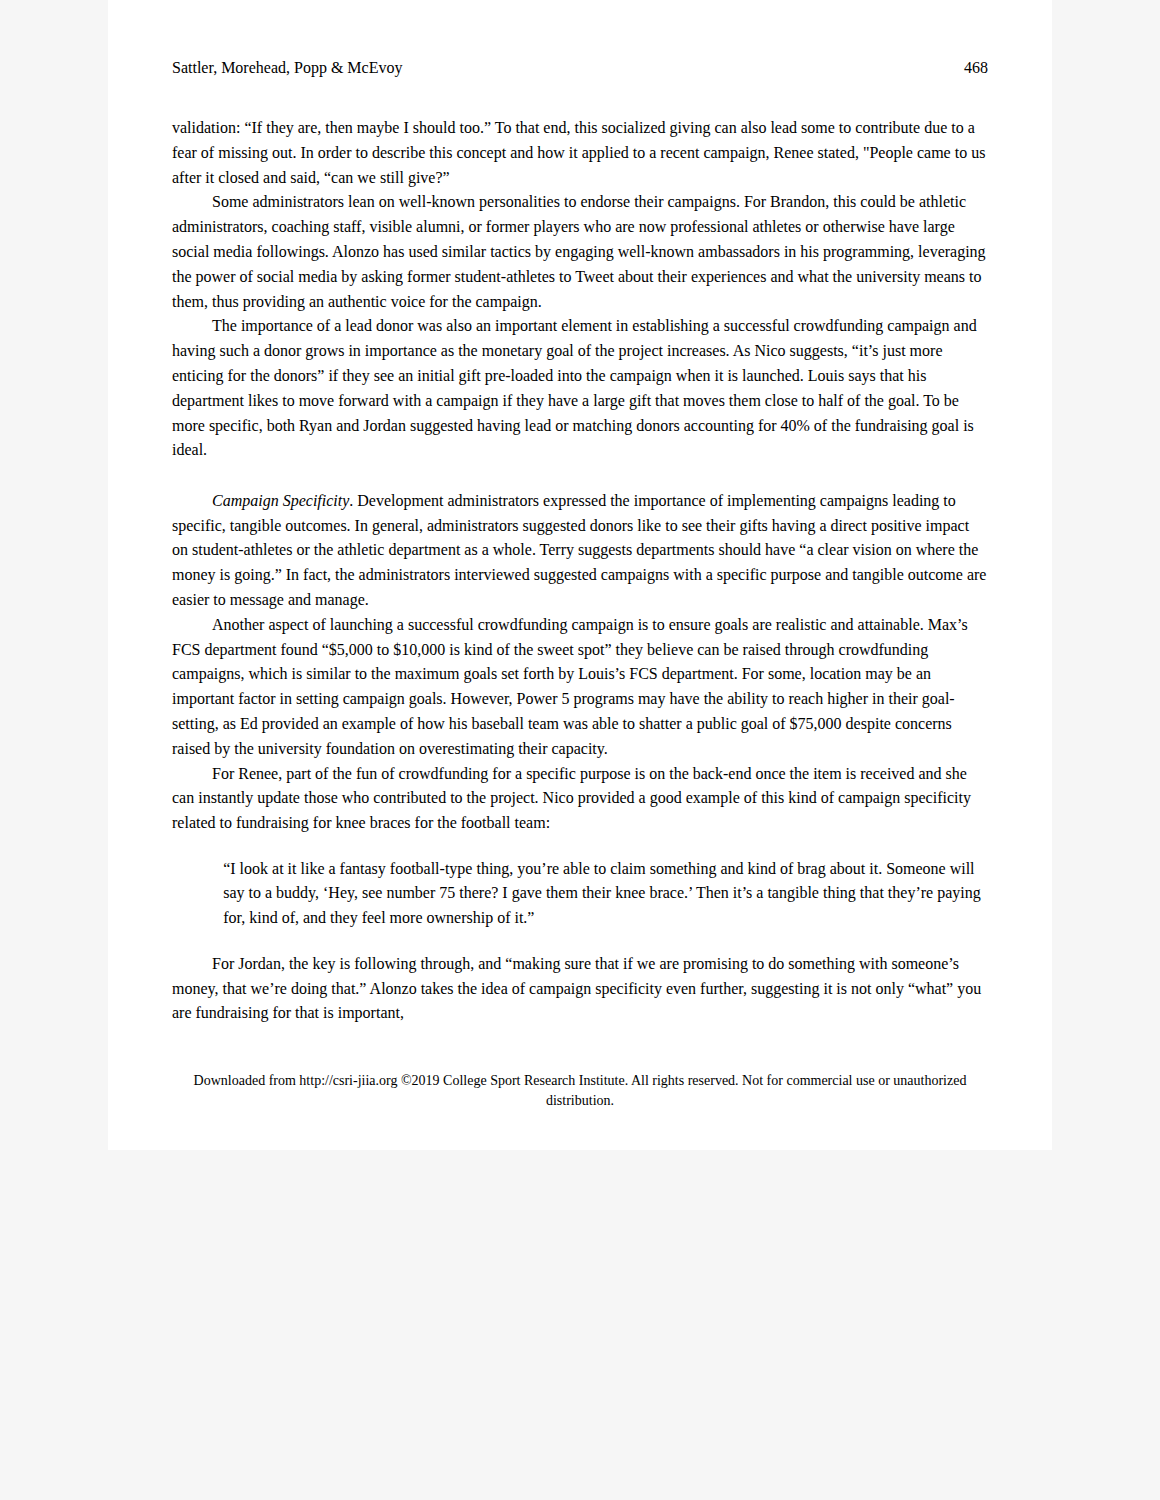Sattler, Morehead, Popp & McEvoy
468
validation: “If they are, then maybe I should too.” To that end, this socialized giving can also lead some to contribute due to a fear of missing out. In order to describe this concept and how it applied to a recent campaign, Renee stated, "People came to us after it closed and said, “can we still give?”
Some administrators lean on well-known personalities to endorse their campaigns. For Brandon, this could be athletic administrators, coaching staff, visible alumni, or former players who are now professional athletes or otherwise have large social media followings. Alonzo has used similar tactics by engaging well-known ambassadors in his programming, leveraging the power of social media by asking former student-athletes to Tweet about their experiences and what the university means to them, thus providing an authentic voice for the campaign.
The importance of a lead donor was also an important element in establishing a successful crowdfunding campaign and having such a donor grows in importance as the monetary goal of the project increases. As Nico suggests, “it’s just more enticing for the donors” if they see an initial gift pre-loaded into the campaign when it is launched. Louis says that his department likes to move forward with a campaign if they have a large gift that moves them close to half of the goal. To be more specific, both Ryan and Jordan suggested having lead or matching donors accounting for 40% of the fundraising goal is ideal.
Campaign Specificity. Development administrators expressed the importance of implementing campaigns leading to specific, tangible outcomes. In general, administrators suggested donors like to see their gifts having a direct positive impact on student-athletes or the athletic department as a whole. Terry suggests departments should have “a clear vision on where the money is going.” In fact, the administrators interviewed suggested campaigns with a specific purpose and tangible outcome are easier to message and manage.
Another aspect of launching a successful crowdfunding campaign is to ensure goals are realistic and attainable. Max’s FCS department found “$5,000 to $10,000 is kind of the sweet spot” they believe can be raised through crowdfunding campaigns, which is similar to the maximum goals set forth by Louis’s FCS department. For some, location may be an important factor in setting campaign goals. However, Power 5 programs may have the ability to reach higher in their goal-setting, as Ed provided an example of how his baseball team was able to shatter a public goal of $75,000 despite concerns raised by the university foundation on overestimating their capacity.
For Renee, part of the fun of crowdfunding for a specific purpose is on the back-end once the item is received and she can instantly update those who contributed to the project. Nico provided a good example of this kind of campaign specificity related to fundraising for knee braces for the football team:
“I look at it like a fantasy football-type thing, you’re able to claim something and kind of brag about it. Someone will say to a buddy, ‘Hey, see number 75 there? I gave them their knee brace.’ Then it’s a tangible thing that they’re paying for, kind of, and they feel more ownership of it.”
For Jordan, the key is following through, and “making sure that if we are promising to do something with someone’s money, that we’re doing that.” Alonzo takes the idea of campaign specificity even further, suggesting it is not only “what” you are fundraising for that is important,
Downloaded from http://csri-jiia.org ©2019 College Sport Research Institute. All rights reserved. Not for commercial use or unauthorized distribution.